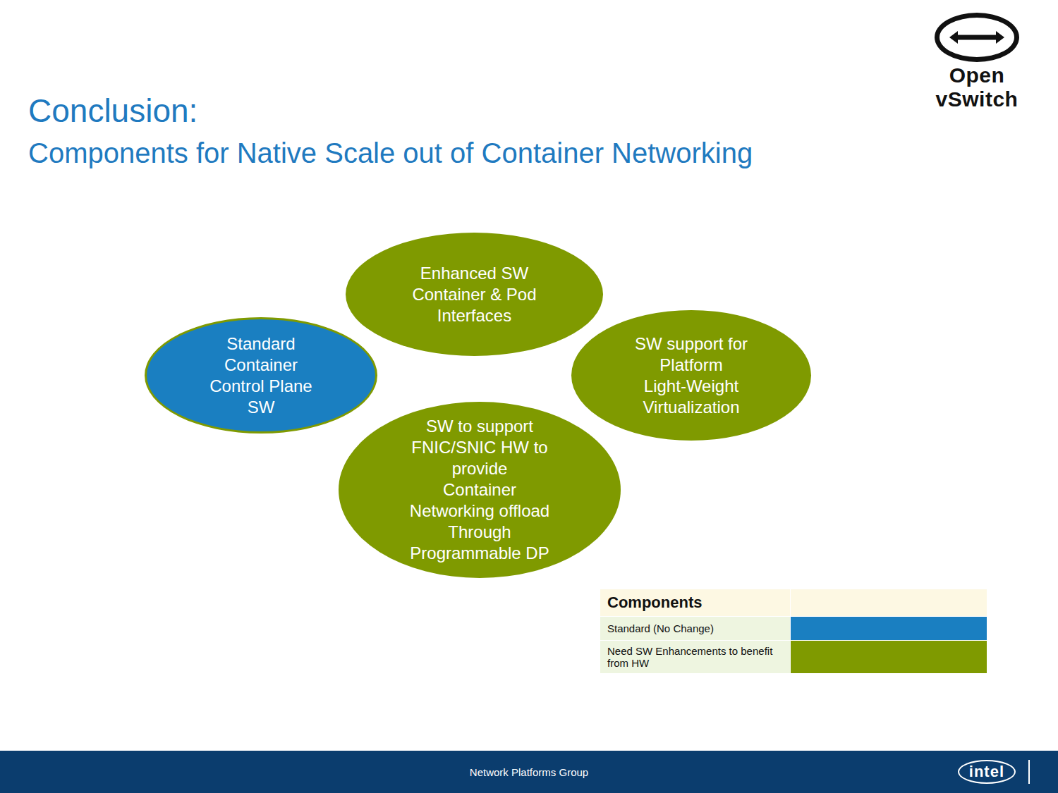Open vSwitch
Conclusion:
Components for Native Scale out of Container Networking
Enhanced SW
Container & Pod
Interfaces
Standard
Container
Control Plane
SW
SW support for
Platform
Light-Weight
Virtualization
SW to support
FNIC/SNIC HW to
provide
Container
Networking offload
Through
Programmable DP
| Components | |
| --- | --- |
| Standard (No Change) | |
| Need SW Enhancements to benefit from HW | |
Network Platforms Group
intel